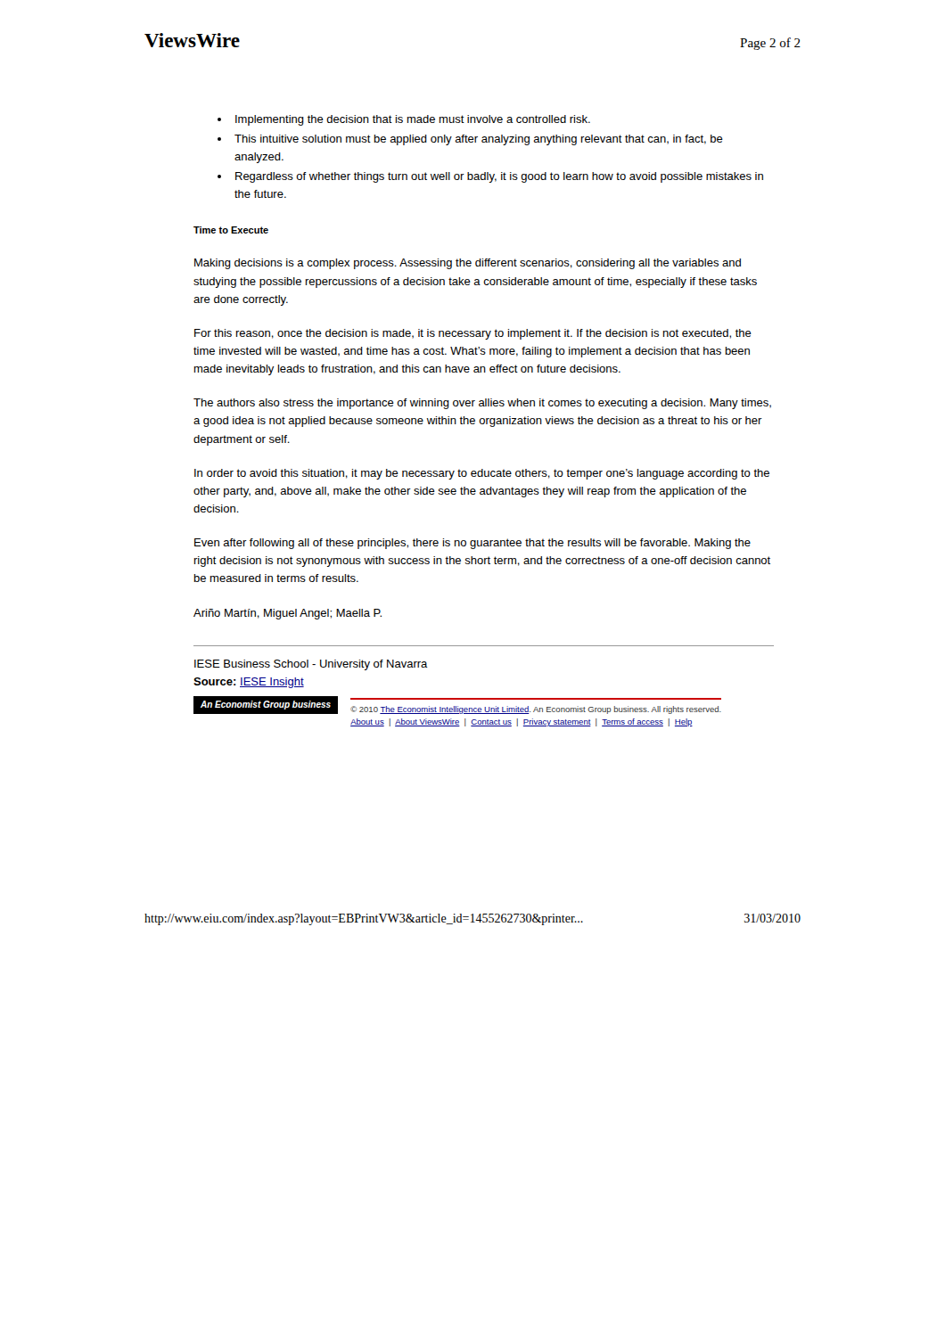ViewsWire
Page 2 of 2
Implementing the decision that is made must involve a controlled risk.
This intuitive solution must be applied only after analyzing anything relevant that can, in fact, be analyzed.
Regardless of whether things turn out well or badly, it is good to learn how to avoid possible mistakes in the future.
Time to Execute
Making decisions is a complex process. Assessing the different scenarios, considering all the variables and studying the possible repercussions of a decision take a considerable amount of time, especially if these tasks are done correctly.
For this reason, once the decision is made, it is necessary to implement it. If the decision is not executed, the time invested will be wasted, and time has a cost. What’s more, failing to implement a decision that has been made inevitably leads to frustration, and this can have an effect on future decisions.
The authors also stress the importance of winning over allies when it comes to executing a decision. Many times, a good idea is not applied because someone within the organization views the decision as a threat to his or her department or self.
In order to avoid this situation, it may be necessary to educate others, to temper one’s language according to the other party, and, above all, make the other side see the advantages they will reap from the application of the decision.
Even after following all of these principles, there is no guarantee that the results will be favorable. Making the right decision is not synonymous with success in the short term, and the correctness of a one-off decision cannot be measured in terms of results.
Ariño Martín, Miguel Angel; Maella P.
IESE Business School - University of Navarra
Source: IESE Insight
An Economist Group business
© 2010 The Economist Intelligence Unit Limited. An Economist Group business. All rights reserved.
About us | About ViewsWire | Contact us | Privacy statement | Terms of access | Help
http://www.eiu.com/index.asp?layout=EBPrintVW3&article_id=1455262730&printer... 31/03/2010